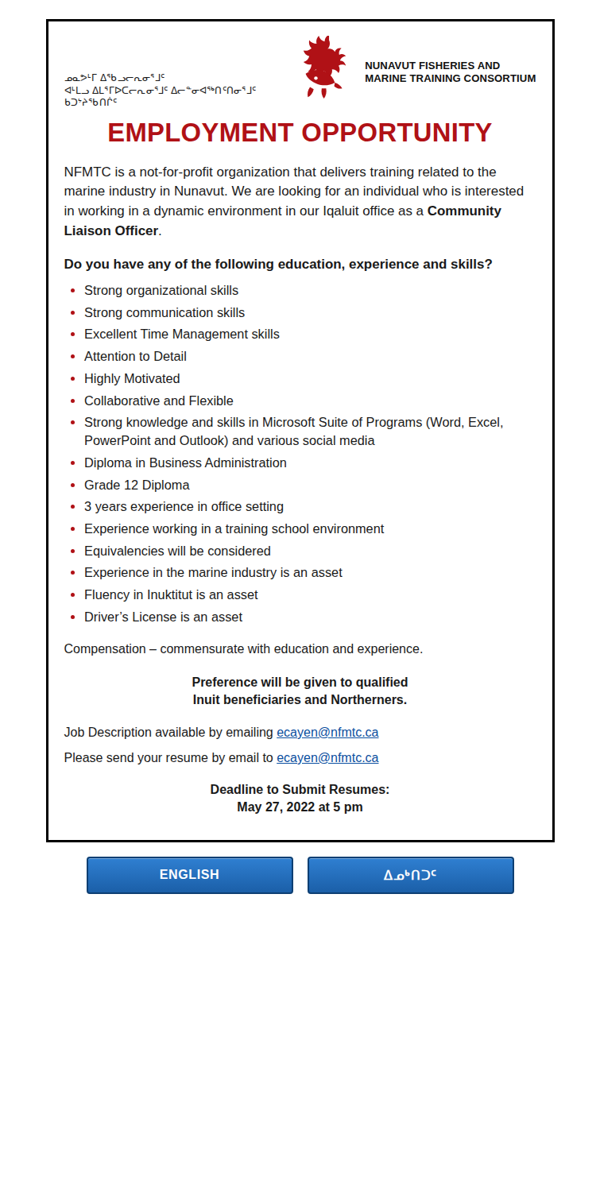ᓄᓇᕗᒻᒥ ᐃᖃᓗᓕᕆᓂᕐᒧᑦ
ᐊᒻᒪᓗ ᐃᒪᕐᒥᐅᑕᓕᕆᓂᕐᒧᑦ ᐃᓕᓐᓂᐊᖅᑎᑦᑎᓂᕐᒧᑦ ᑲᑐᔾᔨᖃᑎᒌᑦ
Stylized caribou antler and fish emblem
Nunavut Fisheries and
Marine Training Consortium
EMPLOYMENT OPPORTUNITY
NFMTC is a not-for-profit organization that delivers training related to the marine industry in Nunavut. We are looking for an individual who is interested in working in a dynamic environment in our Iqaluit office as a Community Liaison Officer.
Do you have any of the following education, experience and skills?
Strong organizational skills
Strong communication skills
Excellent Time Management skills
Attention to Detail
Highly Motivated
Collaborative and Flexible
Strong knowledge and skills in Microsoft Suite of Programs (Word, Excel, PowerPoint and Outlook) and various social media
Diploma in Business Administration
Grade 12 Diploma
3 years experience in office setting
Experience working in a training school environment
Equivalencies will be considered
Experience in the marine industry is an asset
Fluency in Inuktitut is an asset
Driver’s License is an asset
Compensation – commensurate with education and experience.
Preference will be given to qualified
Inuit beneficiaries and Northerners.
Job Description available by emailing ecayen@nfmtc.ca
Please send your resume by email to ecayen@nfmtc.ca
Deadline to Submit Resumes:
May 27, 2022 at 5 pm
ENGLISH ᐃᓄᒃᑎᑐᑦ